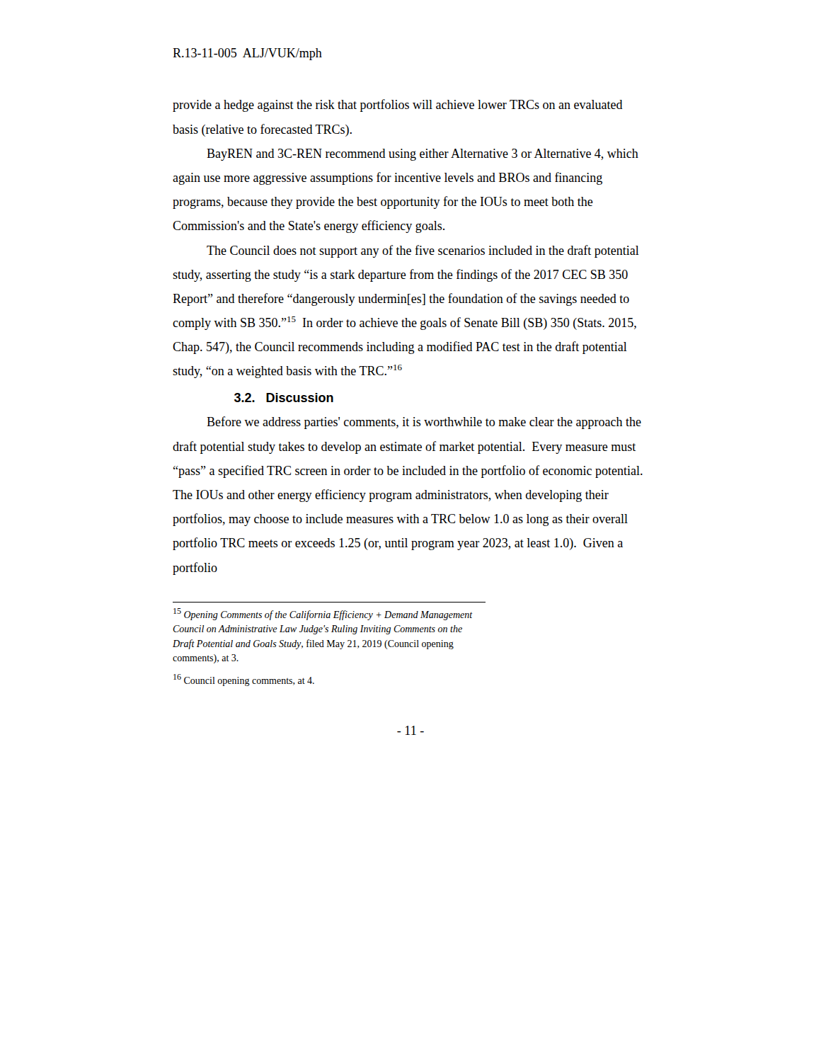R.13-11-005 ALJ/VUK/mph
provide a hedge against the risk that portfolios will achieve lower TRCs on an evaluated basis (relative to forecasted TRCs).
BayREN and 3C-REN recommend using either Alternative 3 or Alternative 4, which again use more aggressive assumptions for incentive levels and BROs and financing programs, because they provide the best opportunity for the IOUs to meet both the Commission's and the State's energy efficiency goals.
The Council does not support any of the five scenarios included in the draft potential study, asserting the study “is a stark departure from the findings of the 2017 CEC SB 350 Report” and therefore “dangerously undermin[es] the foundation of the savings needed to comply with SB 350.”15 In order to achieve the goals of Senate Bill (SB) 350 (Stats. 2015, Chap. 547), the Council recommends including a modified PAC test in the draft potential study, “on a weighted basis with the TRC.”16
3.2. Discussion
Before we address parties' comments, it is worthwhile to make clear the approach the draft potential study takes to develop an estimate of market potential. Every measure must “pass” a specified TRC screen in order to be included in the portfolio of economic potential. The IOUs and other energy efficiency program administrators, when developing their portfolios, may choose to include measures with a TRC below 1.0 as long as their overall portfolio TRC meets or exceeds 1.25 (or, until program year 2023, at least 1.0). Given a portfolio
15 Opening Comments of the California Efficiency + Demand Management Council on Administrative Law Judge's Ruling Inviting Comments on the Draft Potential and Goals Study, filed May 21, 2019 (Council opening comments), at 3.
16 Council opening comments, at 4.
- 11 -